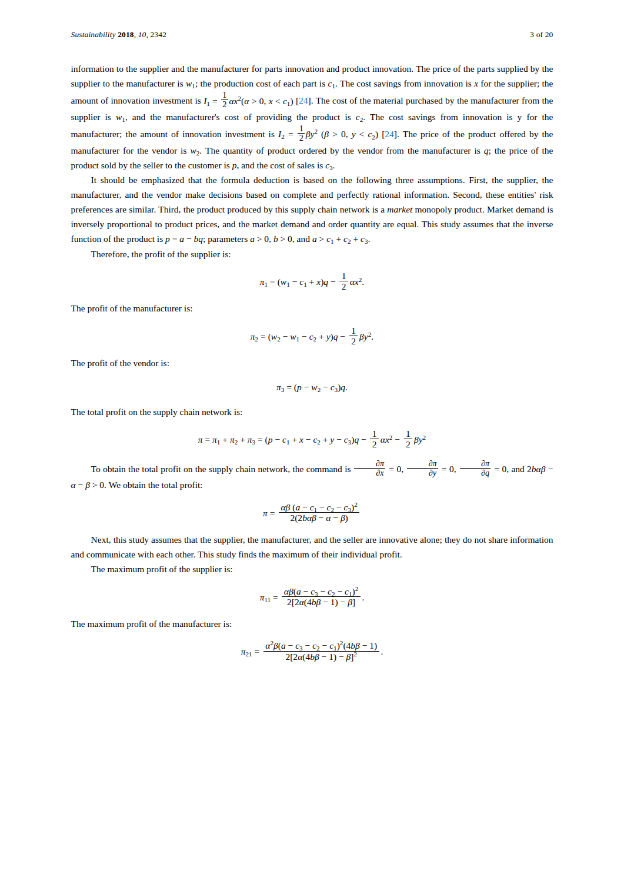Sustainability 2018, 10, 2342
3 of 20
information to the supplier and the manufacturer for parts innovation and product innovation. The price of the parts supplied by the supplier to the manufacturer is w1; the production cost of each part is c1. The cost savings from innovation is x for the supplier; the amount of innovation investment is I1 = 12 αx2(α > 0, x < c1) [24]. The cost of the material purchased by the manufacturer from the supplier is w1, and the manufacturer's cost of providing the product is c2. The cost savings from innovation is y for the manufacturer; the amount of innovation investment is I2 = 12 βy2 (β > 0, y < c2) [24]. The price of the product offered by the manufacturer for the vendor is w2. The quantity of product ordered by the vendor from the manufacturer is q; the price of the product sold by the seller to the customer is p, and the cost of sales is c3.
It should be emphasized that the formula deduction is based on the following three assumptions. First, the supplier, the manufacturer, and the vendor make decisions based on complete and perfectly rational information. Second, these entities' risk preferences are similar. Third, the product produced by this supply chain network is a market monopoly product. Market demand is inversely proportional to product prices, and the market demand and order quantity are equal. This study assumes that the inverse function of the product is p = a − bq; parameters a > 0, b > 0, and a > c1 + c2 + c3.
Therefore, the profit of the supplier is:
π1 = (w1 − c1 + x)q − 12 αx2.
The profit of the manufacturer is:
π2 = (w2 − w1 − c2 + y)q − 12 βy2.
The profit of the vendor is:
π3 = (p − w2 − c3)q.
The total profit on the supply chain network is:
π = π1 + π2 + π3 = (p − c1 + x − c2 + y − c3)q − 12 αx2 − 12 βy2
To obtain the total profit on the supply chain network, the command is ∂π∂x = 0, ∂π∂y = 0, ∂π∂q = 0, and 2bαβ − α − β > 0. We obtain the total profit:
π = αβ (a − c1 − c2 − c3)22(2bαβ − α − β)
Next, this study assumes that the supplier, the manufacturer, and the seller are innovative alone; they do not share information and communicate with each other. This study finds the maximum of their individual profit.
The maximum profit of the supplier is:
π11 = αβ(a − c3 − c2 − c1)22[2α(4bβ − 1) − β].
The maximum profit of the manufacturer is:
π21 = α2β(a − c3 − c2 − c1)2(4bβ − 1) 2[2α(4bβ − 1) − β]2.